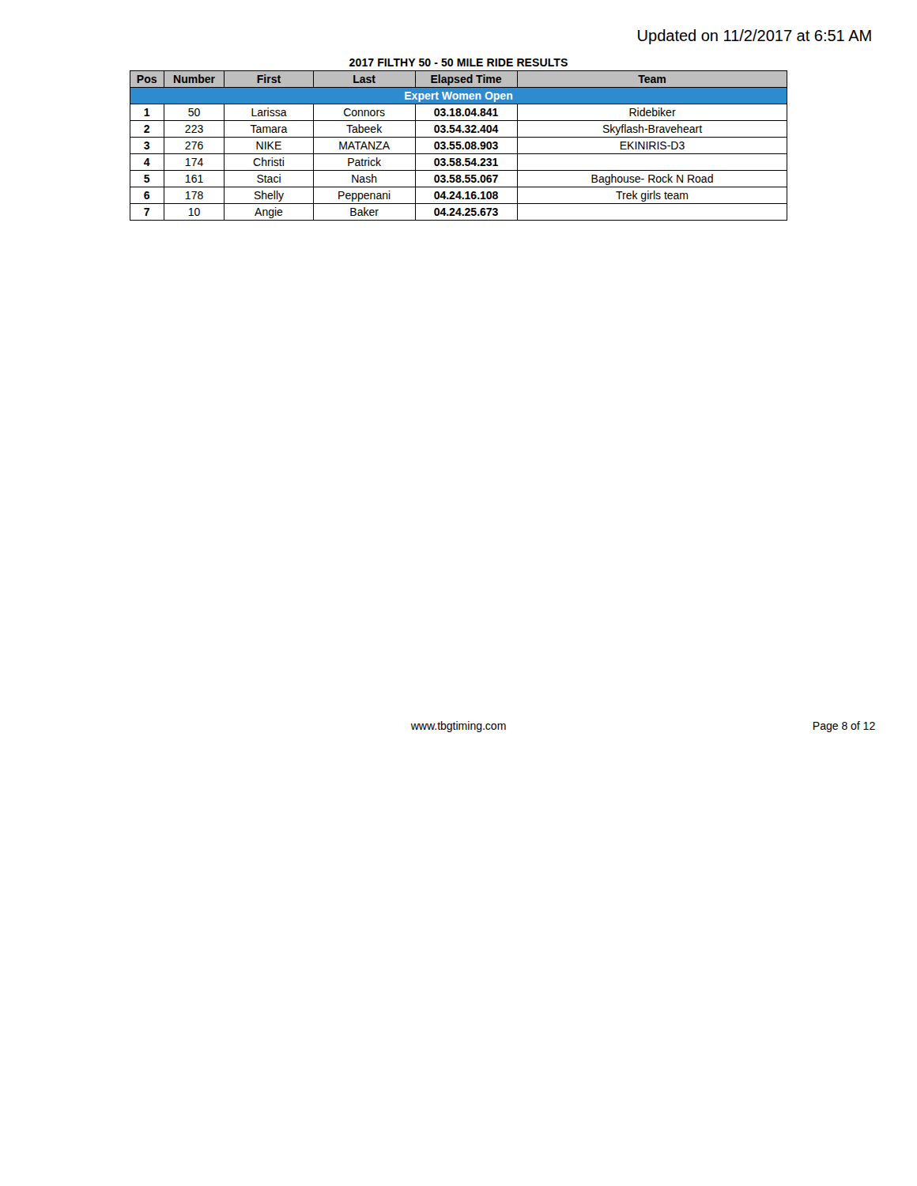Updated on 11/2/2017 at 6:51 AM
2017 FILTHY 50 - 50 MILE RIDE RESULTS
| Pos | Number | First | Last | Elapsed Time | Team |
| --- | --- | --- | --- | --- | --- |
| Expert Women Open |
| 1 | 50 | Larissa | Connors | 03.18.04.841 | Ridebiker |
| 2 | 223 | Tamara | Tabeek | 03.54.32.404 | Skyflash-Braveheart |
| 3 | 276 | NIKE | MATANZA | 03.55.08.903 | EKINIRIS-D3 |
| 4 | 174 | Christi | Patrick | 03.58.54.231 | |
| 5 | 161 | Staci | Nash | 03.58.55.067 | Baghouse- Rock N Road |
| 6 | 178 | Shelly | Peppenani | 04.24.16.108 | Trek girls team |
| 7 | 10 | Angie | Baker | 04.24.25.673 | |
www.tbgtiming.com
Page 8 of 12